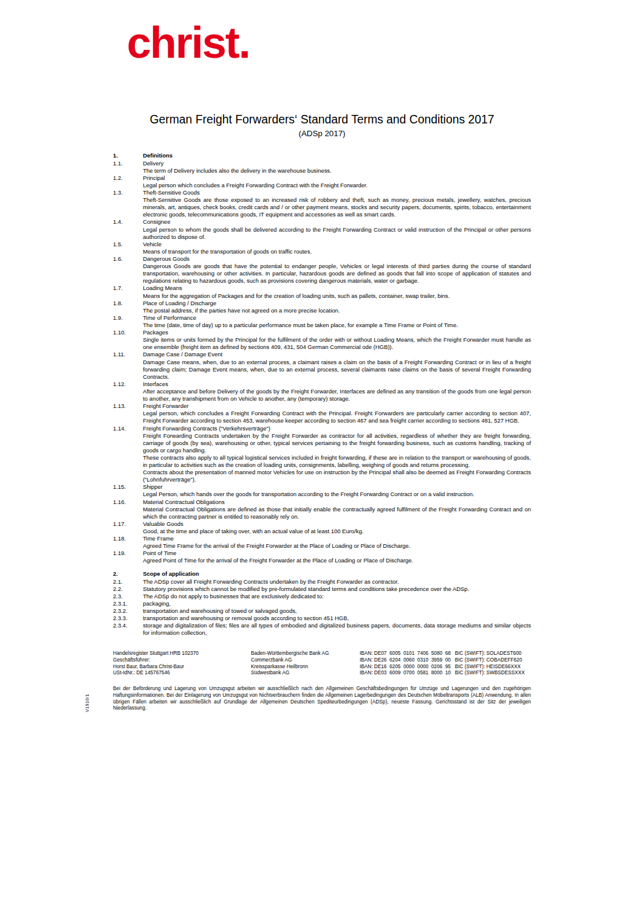christ.
German Freight Forwarders‘ Standard Terms and Conditions 2017
(ADSp 2017)
| 1. | Definitions |
| 1.1. | Delivery |
| | The term of Delivery includes also the delivery in the warehouse business. |
| 1.2. | Principal |
| | Legal person which concludes a Freight Forwarding Contract with the Freight Forwarder. |
| 1.3. | Theft-Sensitive Goods |
| | Theft-Sensitive Goods are those exposed to an increased risk of robbery and theft, such as money, precious metals, jewellery, watches, precious minerals, art, antiques, check books, credit cards and / or other payment means, stocks and security papers, documents, spirits, tobacco, entertainment electronic goods, telecommunications goods, IT equipment and accessories as well as smart cards. |
| 1.4. | Consignee |
| | Legal person to whom the goods shall be delivered according to the Freight Forwarding Contract or valid instruction of the Principal or other persons authorized to dispose of. |
| 1.5. | Vehicle |
| | Means of transport for the transportation of goods on traffic routes. |
| 1.6. | Dangerous Goods |
| | Dangerous Goods are goods that have the potential to endanger people, Vehicles or legal interests of third parties during the course of standard transportation, warehousing or other activities. In particular, hazardous goods are defined as goods that fall into scope of application of statutes and regulations relating to hazardous goods, such as provisions covering dangerous materials, water or garbage. |
| 1.7. | Loading Means |
| | Means for the aggregation of Packages and for the creation of loading units, such as pallets, container, swap trailer, bins. |
| 1.8. | Place of Loading / Discharge |
| | The postal address, if the parties have not agreed on a more precise location. |
| 1.9. | Time of Performance |
| | The time (date, time of day) up to a particular performance must be taken place, for example a Time Frame or Point of Time. |
| 1.10. | Packages |
| | Single items or units formed by the Principal for the fulfilment of the order with or without Loading Means, which the Freight Forwarder must handle as one ensemble (freight item as defined by sections 409, 431, 504 German Commercial ode (HGB)). |
| 1.11. | Damage Case / Damage Event |
| | Damage Case means, when, due to an external process, a claimant raises a claim on the basis of a Freight Forwarding Contract or in lieu of a freight forwarding claim; Damage Event means, when, due to an external process, several claimants raise claims on the basis of several Freight Forwarding Contracts. |
| 1.12. | Interfaces |
| | After acceptance and before Delivery of the goods by the Freight Forwarder, Interfaces are defined as any transition of the goods from one legal person to another, any transhipment from on Vehicle to another, any (temporary) storage. |
| 1.13. | Freight Forwarder |
| | Legal person, which concludes a Freight Forwarding Contract with the Principal. Freight Forwarders are particularly carrier according to section 407, Freight Forwarder according to section 453, warehouse keeper according to section 467 and sea freight carrier according to sections 481, 527 HGB. |
| 1.14. | Freight Forwarding Contracts (“Verkehrsverträge”) |
| | Freight Forwarding Contracts undertaken by the Freight Forwarder as contractor for all activities, regardless of whether they are freight forwarding, carriage of goods (by sea), warehousing or other, typical services pertaining to the freight forwarding business, such as customs handling, tracking of goods or cargo handling. |
| | These contracts also apply to all typical logistical services included in freight forwarding, if these are in relation to the transport or warehousing of goods, in particular to activities such as the creation of loading units, consignments, labelling, weighing of goods and returns processing. |
| | Contracts about the presentation of manned motor Vehicles for use on instruction by the Principal shall also be deemed as Freight Forwarding Contracts (“Lohnfuhrverträge”). |
| 1.15. | Shipper |
| | Legal Person, which hands over the goods for transportation according to the Freight Forwarding Contract or on a valid instruction. |
| 1.16. | Material Contractual Obligations |
| | Material Contractual Obligations are defined as those that initially enable the contractually agreed fulfilment of the Freight Forwarding Contract and on which the contracting partner is entitled to reasonably rely on. |
| 1.17. | Valuable Goods |
| | Good, at the time and place of taking over, with an actual value of at least 100 Euro/kg. |
| 1.18. | Time Frame |
| | Agreed Time Frame for the arrival of the Freight Forwarder at the Place of Loading or Place of Discharge. |
| 1.19. | Point of Time |
| | Agreed Point of Time for the arrival of the Freight Forwarder at the Place of Loading or Place of Discharge. |
| 2. | Scope of application |
| 2.1. | The ADSp cover all Freight Forwarding Contracts undertaken by the Freight Forwarder as contractor. |
| 2.2. | Statutory provisions which cannot be modified by pre-formulated standard terms and conditions take precedence over the ADSp. |
| 2.3. | The ADSp do not apply to businesses that are exclusively dedicated to: |
| 2.3.1. | packaging, |
| 2.3.2. | transportation and warehousing of towed or salvaged goods, |
| 2.3.3. | transportation and warehousing or removal goods according to section 451 HGB, |
| 2.3.4. | storage and digitalization of files; files are all types of embodied and digitalized business papers, documents, data storage mediums and similar objects for information collection, |
| Handelsregister Stuttgart HRB 102370 | Baden-Württembergische Bank AG | IBAN: DE07 6005 0101 7406 5080 68 BIC (SWIFT): SOLADEST600 |
| Geschäftsführer: | Commerzbank AG | IBAN: DE26 6204 0060 0310 3959 00 BIC (SWIFT): COBADEFF620 |
| Horst Baur, Barbara Christ-Baur | Kreissparkasse Heilbronn | IBAN: DE16 6205 0000 0000 0206 95 BIC (SWIFT): HEISDE66XXX |
| USt-IdNr.: DE 145767546 | Südwestbank AG | IBAN: DE03 6009 0700 0581 8000 10 BIC (SWIFT): SWBSDESSXXX |
Bei der Beförderung und Lagerung von Umzugsgut arbeiten wir ausschließlich nach den Allgemeinen Geschäftsbedingungen für Umzüge und Lagerungen und den zugehörigen Haftungsinformationen. Bei der Einlagerung von Umzugsgut von Nichtverbrauchern finden die Allgemeinen Lagerbedingungen des Deutschen Möbeltransports (ALB) Anwendung. In allen übrigen Fällen arbeiten wir ausschließlich auf Grundlage der Allgemeinen Deutschen Spediteurbedingungen (ADSp), neueste Fassung. Gerichtsstand ist der Sitz der jeweiligen Niederlassung.
V1910/1